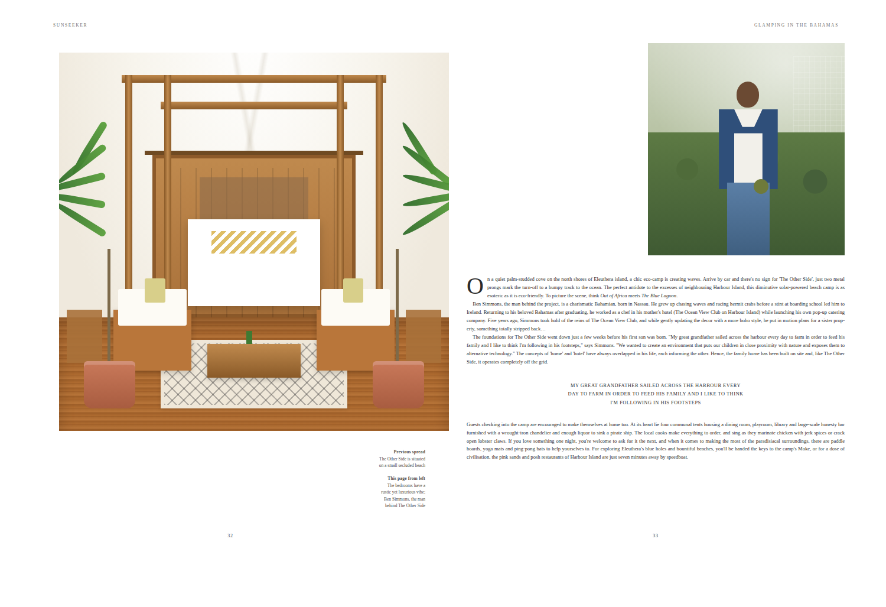SUNSEEKER
Previous spread The Other Side is situated
on a small secluded beach
This page from left The bedrooms have a
rustic yet luxurious vibe;
Ben Simmons, the man
behind The Other Side
32
GLAMPING IN THE BAHAMAS
On a quiet palm-studded cove on the north shores of Eleuthera island, a chic eco-camp is creating waves. Arrive by car and there's no sign for 'The Other Side', just two metal prongs mark the turn-off to a bumpy track to the ocean. The perfect antidote to the excesses of neighbouring Harbour Island, this diminutive solar-powered beach camp is as esoteric as it is eco-friendly. To picture the scene, think Out of Africa meets The Blue Lagoon.
Ben Simmons, the man behind the project, is a charismatic Bahamian, born in Nassau. He grew up chasing waves and racing hermit crabs before a stint at boarding school led him to Ireland. Returning to his beloved Bahamas after graduating, he worked as a chef in his mother's hotel (The Ocean View Club on Harbour Island) while launching his own pop-up catering company. Five years ago, Simmons took hold of the reins of The Ocean View Club, and while gently updating the decor with a more boho style, he put in motion plans for a sister property, something totally stripped back…
The foundations for The Other Side went down just a few weeks before his first son was born. "My great grandfather sailed across the harbour every day to farm in order to feed his family and I like to think I'm following in his footsteps," says Simmons. "We wanted to create an environment that puts our children in close proximity with nature and exposes them to alternative technology." The concepts of 'home' and 'hotel' have always overlapped in his life, each informing the other. Hence, the family home has been built on site and, like The Other Side, it operates completely off the grid.
My great grandfather sailed across the harbour every
day to farm in order to feed his family and I like to think
I'm following in his footsteps
Guests checking into the camp are encouraged to make themselves at home too. At its heart lie four communal tents housing a dining room, playroom, library and large-scale honesty bar furnished with a wrought-iron chandelier and enough liquor to sink a pirate ship. The local cooks make everything to order, and sing as they marinate chicken with jerk spices or crack open lobster claws. If you love something one night, you're welcome to ask for it the next, and when it comes to making the most of the paradisiacal surroundings, there are paddle boards, yoga mats and ping-pong bats to help yourselves to. For exploring Eleuthera's blue holes and bountiful beaches, you'll be handed the keys to the camp's Moke, or for a dose of civilisation, the pink sands and posh restaurants of Harbour Island are just seven minutes away by speedboat.
33